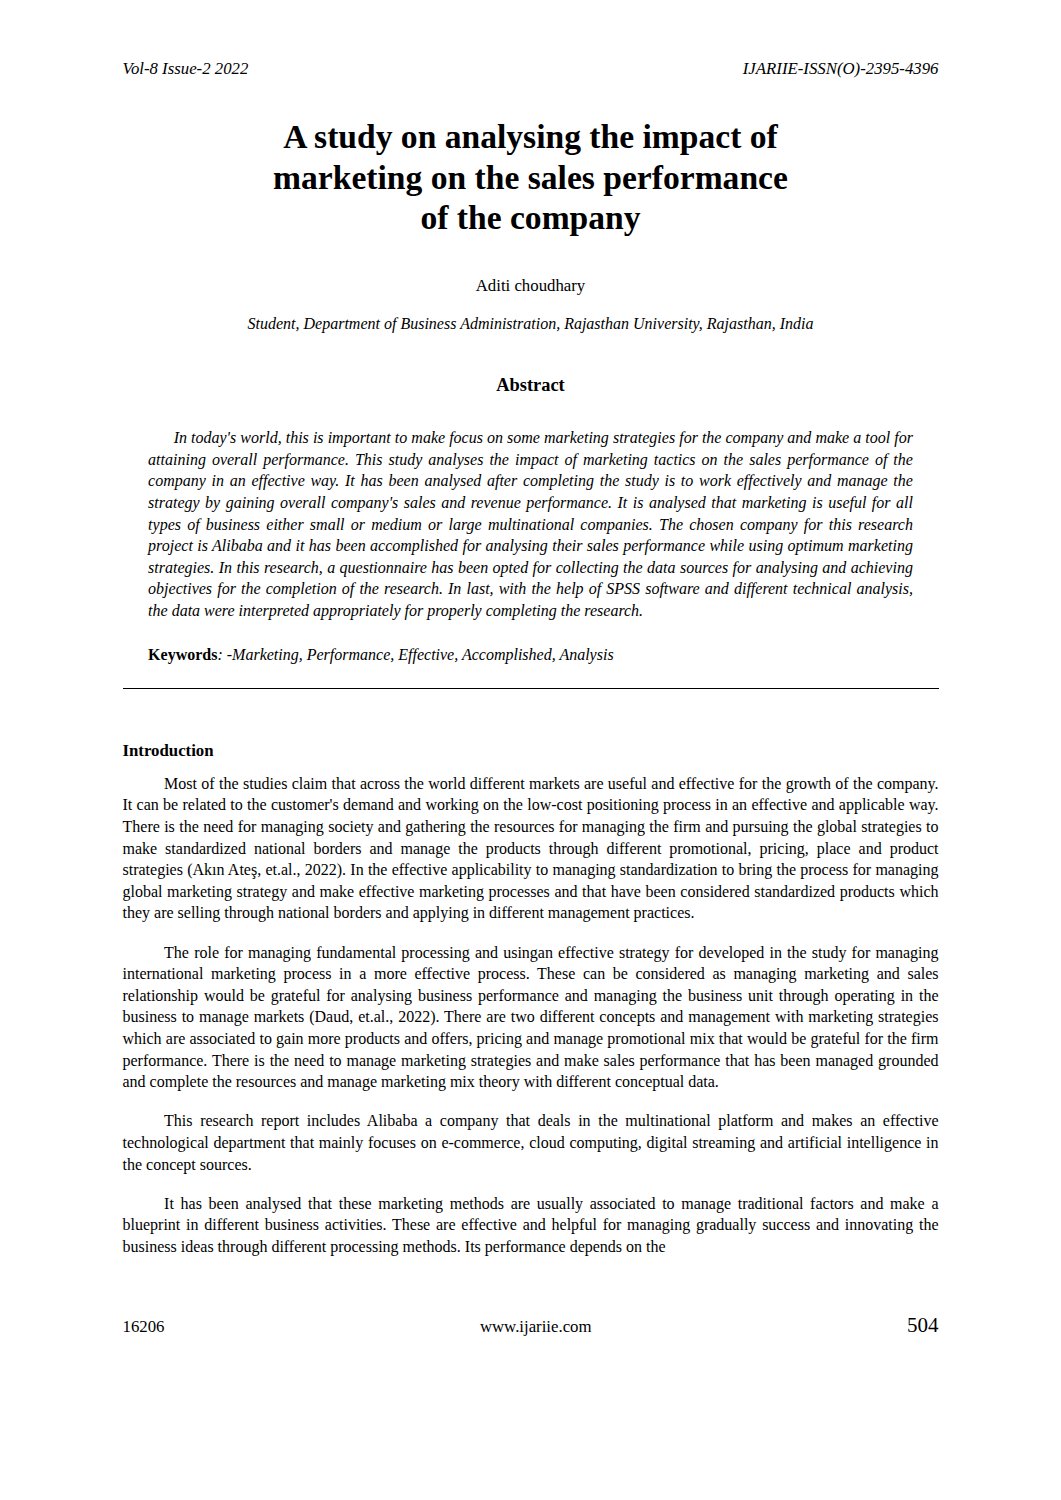Vol-8 Issue-2 2022 IJARIIE-ISSN(O)-2395-4396
A study on analysing the impact of
marketing on the sales performance
of the company
Aditi choudhary
Student, Department of Business Administration, Rajasthan University, Rajasthan, India
Abstract
In today's world, this is important to make focus on some marketing strategies for the company and make a tool for attaining overall performance. This study analyses the impact of marketing tactics on the sales performance of the company in an effective way. It has been analysed after completing the study is to work effectively and manage the strategy by gaining overall company's sales and revenue performance. It is analysed that marketing is useful for all types of business either small or medium or large multinational companies. The chosen company for this research project is Alibaba and it has been accomplished for analysing their sales performance while using optimum marketing strategies. In this research, a questionnaire has been opted for collecting the data sources for analysing and achieving objectives for the completion of the research. In last, with the help of SPSS software and different technical analysis, the data were interpreted appropriately for properly completing the research.
Keywords: -Marketing, Performance, Effective, Accomplished, Analysis
Introduction
Most of the studies claim that across the world different markets are useful and effective for the growth of the company. It can be related to the customer's demand and working on the low-cost positioning process in an effective and applicable way. There is the need for managing society and gathering the resources for managing the firm and pursuing the global strategies to make standardized national borders and manage the products through different promotional, pricing, place and product strategies (Akın Ateş, et.al., 2022). In the effective applicability to managing standardization to bring the process for managing global marketing strategy and make effective marketing processes and that have been considered standardized products which they are selling through national borders and applying in different management practices.
The role for managing fundamental processing and usingan effective strategy for developed in the study for managing international marketing process in a more effective process. These can be considered as managing marketing and sales relationship would be grateful for analysing business performance and managing the business unit through operating in the business to manage markets (Daud, et.al., 2022). There are two different concepts and management with marketing strategies which are associated to gain more products and offers, pricing and manage promotional mix that would be grateful for the firm performance. There is the need to manage marketing strategies and make sales performance that has been managed grounded and complete the resources and manage marketing mix theory with different conceptual data.
This research report includes Alibaba a company that deals in the multinational platform and makes an effective technological department that mainly focuses on e-commerce, cloud computing, digital streaming and artificial intelligence in the concept sources.
It has been analysed that these marketing methods are usually associated to manage traditional factors and make a blueprint in different business activities. These are effective and helpful for managing gradually success and innovating the business ideas through different processing methods. Its performance depends on the
16206 www.ijariie.com 504